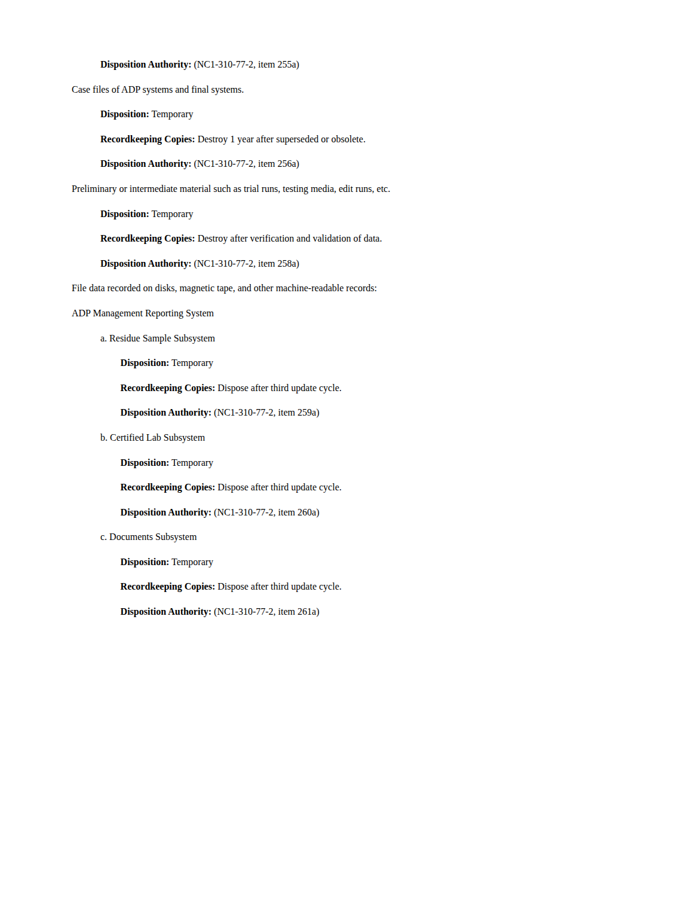Disposition Authority: (NC1-310-77-2, item 255a)
Case files of ADP systems and final systems.
Disposition: Temporary
Recordkeeping Copies: Destroy 1 year after superseded or obsolete.
Disposition Authority: (NC1-310-77-2, item 256a)
Preliminary or intermediate material such as trial runs, testing media, edit runs, etc.
Disposition: Temporary
Recordkeeping Copies: Destroy after verification and validation of data.
Disposition Authority: (NC1-310-77-2, item 258a)
File data recorded on disks, magnetic tape, and other machine-readable records:
ADP Management Reporting System
a. Residue Sample Subsystem
Disposition: Temporary
Recordkeeping Copies: Dispose after third update cycle.
Disposition Authority: (NC1-310-77-2, item 259a)
b. Certified Lab Subsystem
Disposition: Temporary
Recordkeeping Copies: Dispose after third update cycle.
Disposition Authority: (NC1-310-77-2, item 260a)
c. Documents Subsystem
Disposition: Temporary
Recordkeeping Copies: Dispose after third update cycle.
Disposition Authority: (NC1-310-77-2, item 261a)